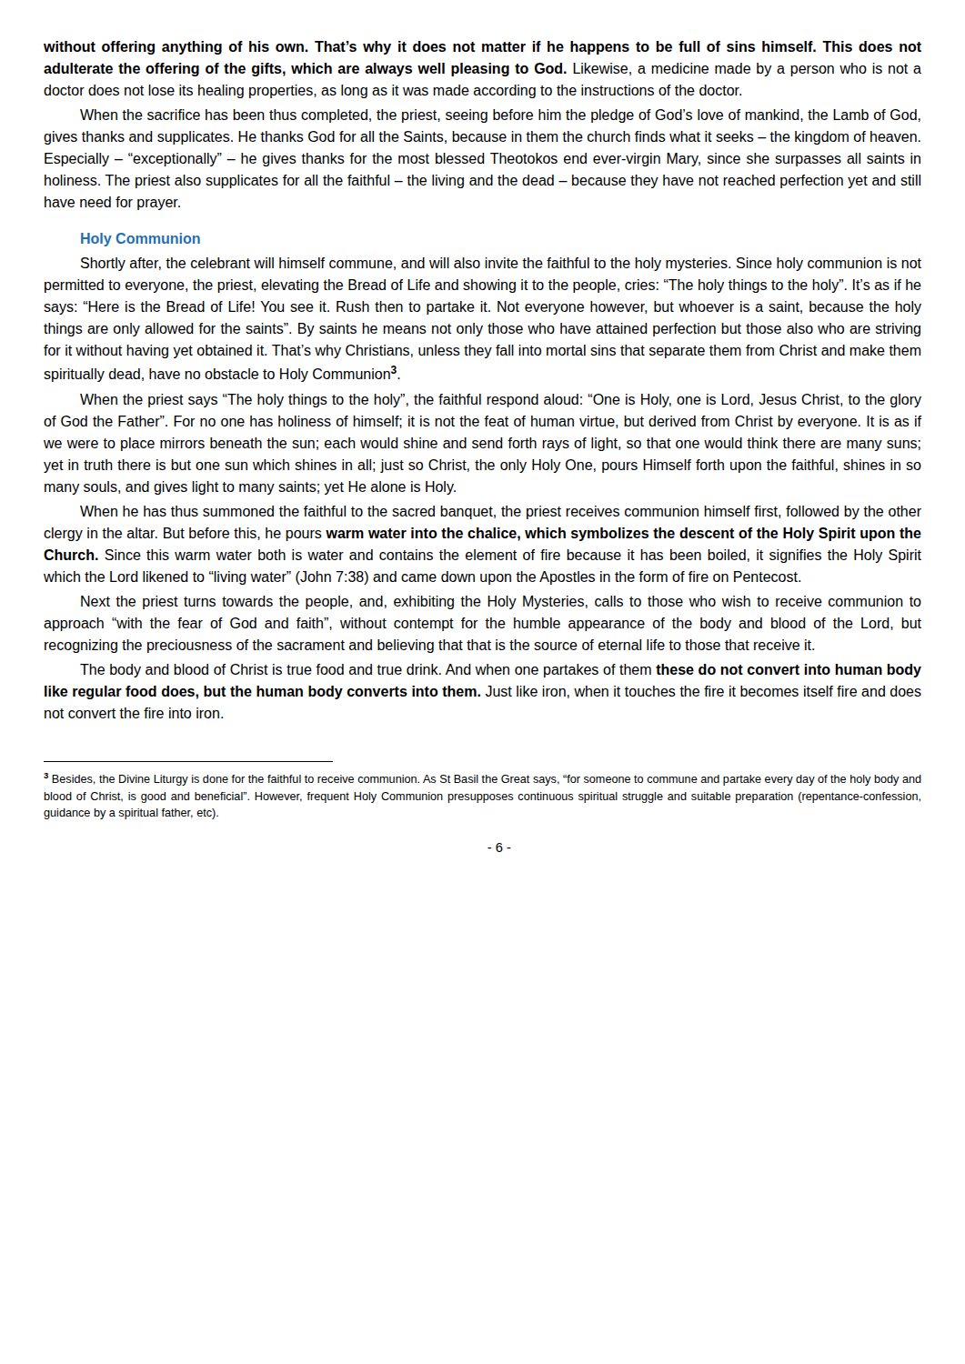without offering anything of his own. That’s why it does not matter if he happens to be full of sins himself. This does not adulterate the offering of the gifts, which are always well pleasing to God. Likewise, a medicine made by a person who is not a doctor does not lose its healing properties, as long as it was made according to the instructions of the doctor.
When the sacrifice has been thus completed, the priest, seeing before him the pledge of God’s love of mankind, the Lamb of God, gives thanks and supplicates. He thanks God for all the Saints, because in them the church finds what it seeks – the kingdom of heaven. Especially – “exceptionally” – he gives thanks for the most blessed Theotokos end ever-virgin Mary, since she surpasses all saints in holiness. The priest also supplicates for all the faithful – the living and the dead – because they have not reached perfection yet and still have need for prayer.
Holy Communion
Shortly after, the celebrant will himself commune, and will also invite the faithful to the holy mysteries. Since holy communion is not permitted to everyone, the priest, elevating the Bread of Life and showing it to the people, cries: “The holy things to the holy”. It’s as if he says: “Here is the Bread of Life! You see it. Rush then to partake it. Not everyone however, but whoever is a saint, because the holy things are only allowed for the saints”. By saints he means not only those who have attained perfection but those also who are striving for it without having yet obtained it. That’s why Christians, unless they fall into mortal sins that separate them from Christ and make them spiritually dead, have no obstacle to Holy Communion3.
When the priest says “The holy things to the holy”, the faithful respond aloud: “One is Holy, one is Lord, Jesus Christ, to the glory of God the Father”. For no one has holiness of himself; it is not the feat of human virtue, but derived from Christ by everyone. It is as if we were to place mirrors beneath the sun; each would shine and send forth rays of light, so that one would think there are many suns; yet in truth there is but one sun which shines in all; just so Christ, the only Holy One, pours Himself forth upon the faithful, shines in so many souls, and gives light to many saints; yet He alone is Holy.
When he has thus summoned the faithful to the sacred banquet, the priest receives communion himself first, followed by the other clergy in the altar. But before this, he pours warm water into the chalice, which symbolizes the descent of the Holy Spirit upon the Church. Since this warm water both is water and contains the element of fire because it has been boiled, it signifies the Holy Spirit which the Lord likened to “living water” (John 7:38) and came down upon the Apostles in the form of fire on Pentecost.
Next the priest turns towards the people, and, exhibiting the Holy Mysteries, calls to those who wish to receive communion to approach “with the fear of God and faith”, without contempt for the humble appearance of the body and blood of the Lord, but recognizing the preciousness of the sacrament and believing that that is the source of eternal life to those that receive it.
The body and blood of Christ is true food and true drink. And when one partakes of them these do not convert into human body like regular food does, but the human body converts into them. Just like iron, when it touches the fire it becomes itself fire and does not convert the fire into iron.
3 Besides, the Divine Liturgy is done for the faithful to receive communion. As St Basil the Great says, “for someone to commune and partake every day of the holy body and blood of Christ, is good and beneficial”. However, frequent Holy Communion presupposes continuous spiritual struggle and suitable preparation (repentance-confession, guidance by a spiritual father, etc).
- 6 -